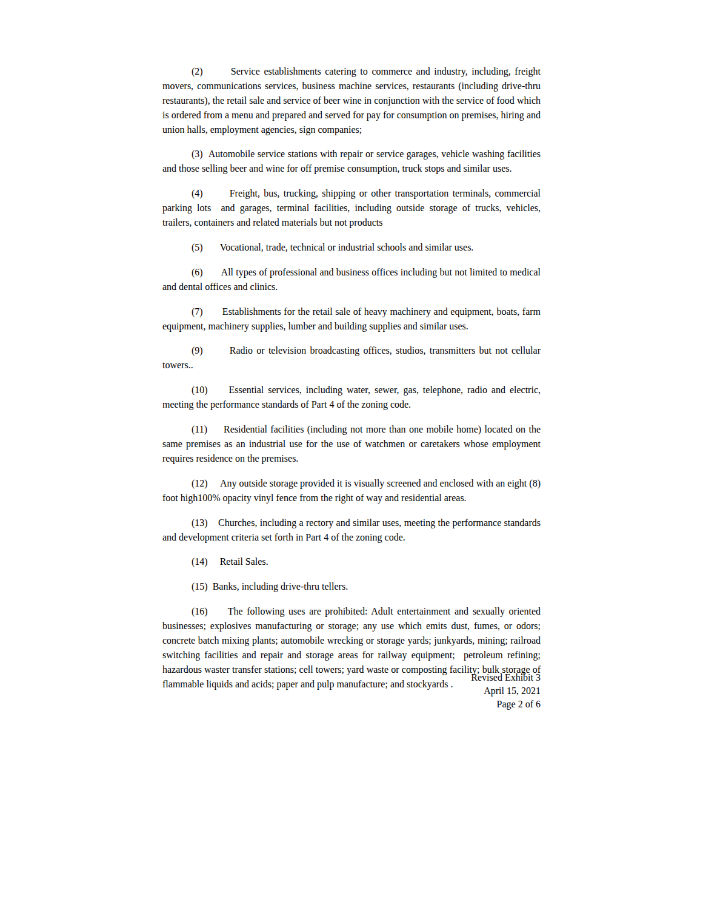(2) Service establishments catering to commerce and industry, including, freight movers, communications services, business machine services, restaurants (including drive-thru restaurants), the retail sale and service of beer wine in conjunction with the service of food which is ordered from a menu and prepared and served for pay for consumption on premises, hiring and union halls, employment agencies, sign companies;
(3) Automobile service stations with repair or service garages, vehicle washing facilities and those selling beer and wine for off premise consumption, truck stops and similar uses.
(4) Freight, bus, trucking, shipping or other transportation terminals, commercial parking lots and garages, terminal facilities, including outside storage of trucks, vehicles, trailers, containers and related materials but not products
(5) Vocational, trade, technical or industrial schools and similar uses.
(6) All types of professional and business offices including but not limited to medical and dental offices and clinics.
(7) Establishments for the retail sale of heavy machinery and equipment, boats, farm equipment, machinery supplies, lumber and building supplies and similar uses.
(9) Radio or television broadcasting offices, studios, transmitters but not cellular towers..
(10) Essential services, including water, sewer, gas, telephone, radio and electric, meeting the performance standards of Part 4 of the zoning code.
(11) Residential facilities (including not more than one mobile home) located on the same premises as an industrial use for the use of watchmen or caretakers whose employment requires residence on the premises.
(12) Any outside storage provided it is visually screened and enclosed with an eight (8) foot high100% opacity vinyl fence from the right of way and residential areas.
(13) Churches, including a rectory and similar uses, meeting the performance standards and development criteria set forth in Part 4 of the zoning code.
(14) Retail Sales.
(15) Banks, including drive-thru tellers.
(16) The following uses are prohibited: Adult entertainment and sexually oriented businesses; explosives manufacturing or storage; any use which emits dust, fumes, or odors; concrete batch mixing plants; automobile wrecking or storage yards; junkyards, mining; railroad switching facilities and repair and storage areas for railway equipment; petroleum refining; hazardous waster transfer stations; cell towers; yard waste or composting facility; bulk storage of flammable liquids and acids; paper and pulp manufacture; and stockyards .
Revised Exhibit 3
April 15, 2021
Page 2 of 6